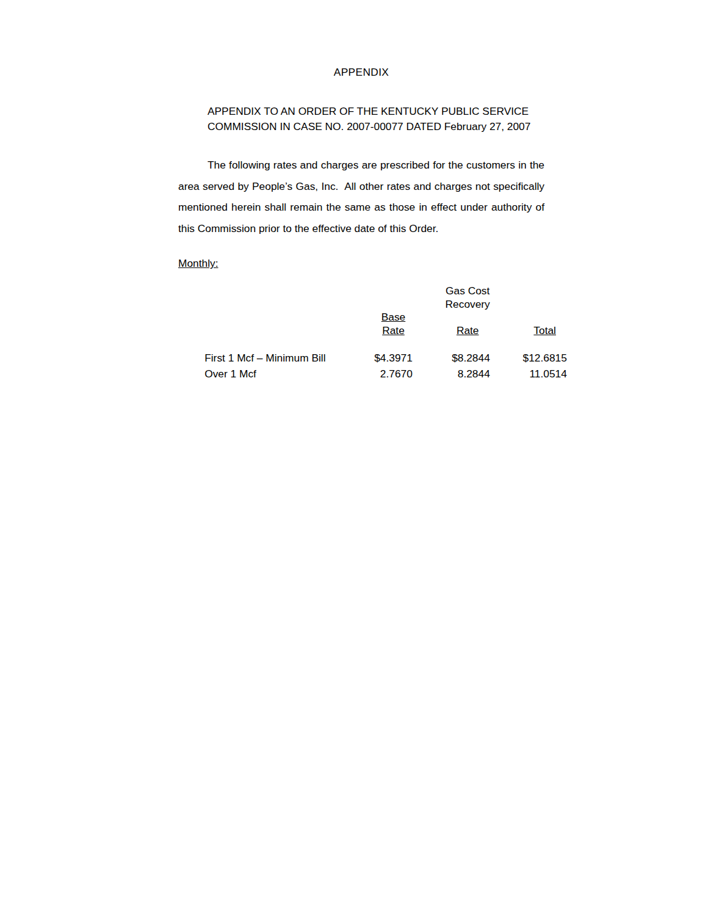APPENDIX
APPENDIX TO AN ORDER OF THE KENTUCKY PUBLIC SERVICE
COMMISSION IN CASE NO. 2007-00077 DATED February 27, 2007
The following rates and charges are prescribed for the customers in the area served by People’s Gas, Inc. All other rates and charges not specifically mentioned herein shall remain the same as those in effect under authority of this Commission prior to the effective date of this Order.
Monthly:
| | | Gas Cost Recovery | |
| | Base Rate | Rate | Total |
| First 1 Mcf – Minimum Bill | $4.3971 | $8.2844 | $12.6815 |
| Over 1 Mcf | 2.7670 | 8.2844 | 11.0514 |